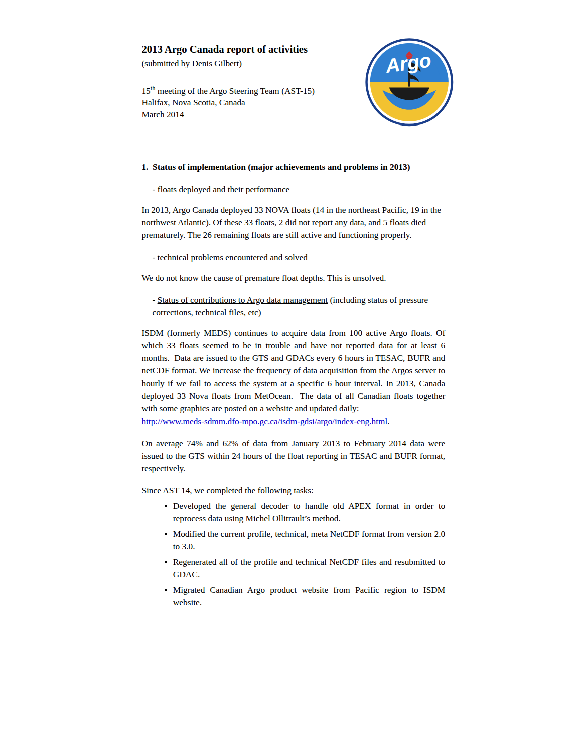Argo logo Argo
2013 Argo Canada report of activities
(submitted by Denis Gilbert)
15th meeting of the Argo Steering Team (AST-15)
Halifax, Nova Scotia, Canada
March 2014
1. Status of implementation (major achievements and problems in 2013)
- floats deployed and their performance
In 2013, Argo Canada deployed 33 NOVA floats (14 in the northeast Pacific, 19 in the northwest Atlantic). Of these 33 floats, 2 did not report any data, and 5 floats died prematurely. The 26 remaining floats are still active and functioning properly.
- technical problems encountered and solved
We do not know the cause of premature float depths. This is unsolved.
- Status of contributions to Argo data management (including status of pressure corrections, technical files, etc)
ISDM (formerly MEDS) continues to acquire data from 100 active Argo floats. Of which 33 floats seemed to be in trouble and have not reported data for at least 6 months. Data are issued to the GTS and GDACs every 6 hours in TESAC, BUFR and netCDF format. We increase the frequency of data acquisition from the Argos server to hourly if we fail to access the system at a specific 6 hour interval. In 2013, Canada deployed 33 Nova floats from MetOcean. The data of all Canadian floats together with some graphics are posted on a website and updated daily:
http://www.meds-sdmm.dfo-mpo.gc.ca/isdm-gdsi/argo/index-eng.html.
On average 74% and 62% of data from January 2013 to February 2014 data were issued to the GTS within 24 hours of the float reporting in TESAC and BUFR format, respectively.
Since AST 14, we completed the following tasks:
Developed the general decoder to handle old APEX format in order to reprocess data using Michel Ollitrault’s method.
Modified the current profile, technical, meta NetCDF format from version 2.0 to 3.0.
Regenerated all of the profile and technical NetCDF files and resubmitted to GDAC.
Migrated Canadian Argo product website from Pacific region to ISDM website.